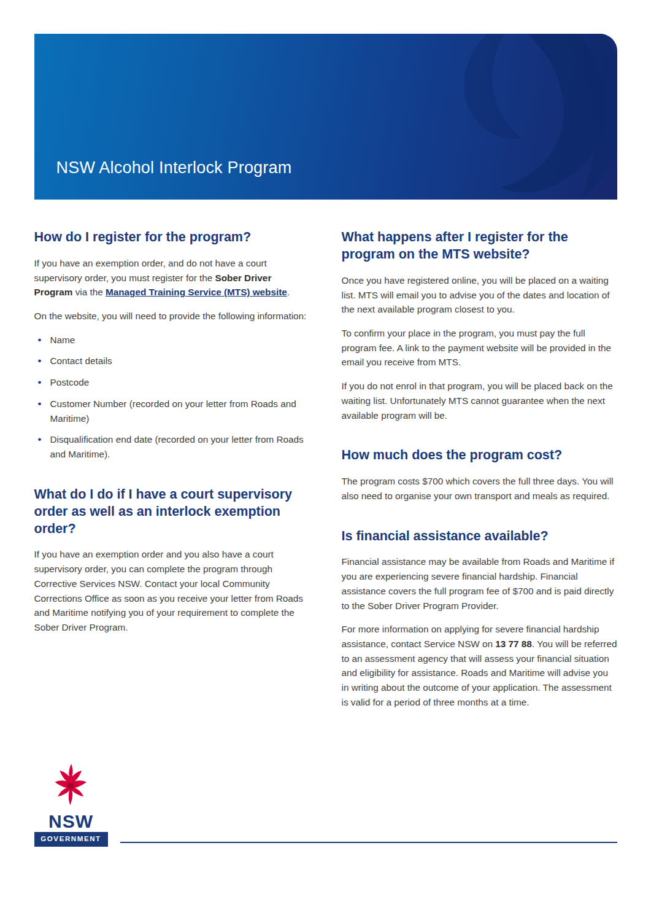NSW Alcohol Interlock Program
How do I register for the program?
If you have an exemption order, and do not have a court supervisory order, you must register for the Sober Driver Program via the Managed Training Service (MTS) website.
On the website, you will need to provide the following information:
Name
Contact details
Postcode
Customer Number (recorded on your letter from Roads and Maritime)
Disqualification end date (recorded on your letter from Roads and Maritime).
What do I do if I have a court supervisory order as well as an interlock exemption order?
If you have an exemption order and you also have a court supervisory order, you can complete the program through Corrective Services NSW. Contact your local Community Corrections Office as soon as you receive your letter from Roads and Maritime notifying you of your requirement to complete the Sober Driver Program.
What happens after I register for the program on the MTS website?
Once you have registered online, you will be placed on a waiting list. MTS will email you to advise you of the dates and location of the next available program closest to you.
To confirm your place in the program, you must pay the full program fee. A link to the payment website will be provided in the email you receive from MTS.
If you do not enrol in that program, you will be placed back on the waiting list. Unfortunately MTS cannot guarantee when the next available program will be.
How much does the program cost?
The program costs $700 which covers the full three days. You will also need to organise your own transport and meals as required.
Is financial assistance available?
Financial assistance may be available from Roads and Maritime if you are experiencing severe financial hardship. Financial assistance covers the full program fee of $700 and is paid directly to the Sober Driver Program Provider.
For more information on applying for severe financial hardship assistance, contact Service NSW on 13 77 88. You will be referred to an assessment agency that will assess your financial situation and eligibility for assistance. Roads and Maritime will advise you in writing about the outcome of your application. The assessment is valid for a period of three months at a time.
NSW
GOVERNMENT